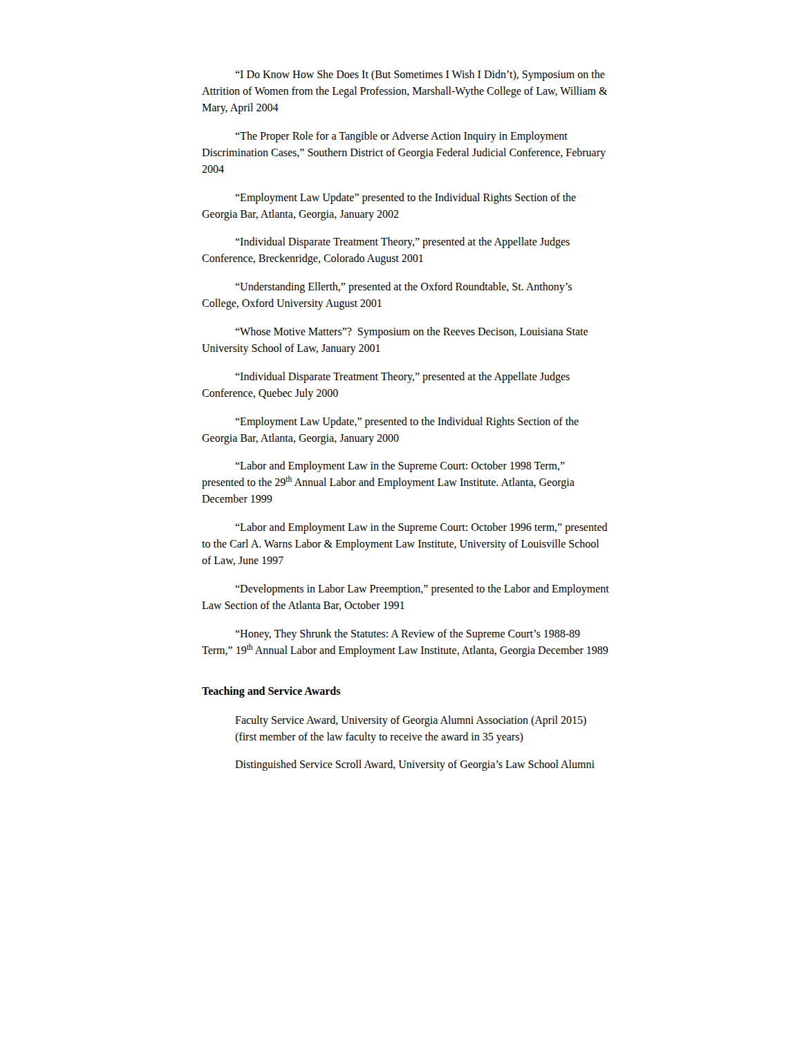“I Do Know How She Does It (But Sometimes I Wish I Didn’t), Symposium on the Attrition of Women from the Legal Profession, Marshall-Wythe College of Law, William & Mary, April 2004
“The Proper Role for a Tangible or Adverse Action Inquiry in Employment Discrimination Cases,” Southern District of Georgia Federal Judicial Conference, February 2004
“Employment Law Update” presented to the Individual Rights Section of the Georgia Bar, Atlanta, Georgia, January 2002
“Individual Disparate Treatment Theory,” presented at the Appellate Judges Conference, Breckenridge, Colorado August 2001
“Understanding Ellerth,” presented at the Oxford Roundtable, St. Anthony’s College, Oxford University August 2001
“Whose Motive Matters”? Symposium on the Reeves Decison, Louisiana State University School of Law, January 2001
“Individual Disparate Treatment Theory,” presented at the Appellate Judges Conference, Quebec July 2000
“Employment Law Update,” presented to the Individual Rights Section of the Georgia Bar, Atlanta, Georgia, January 2000
“Labor and Employment Law in the Supreme Court: October 1998 Term,” presented to the 29th Annual Labor and Employment Law Institute. Atlanta, Georgia December 1999
“Labor and Employment Law in the Supreme Court: October 1996 term,” presented to the Carl A. Warns Labor & Employment Law Institute, University of Louisville School of Law, June 1997
“Developments in Labor Law Preemption,” presented to the Labor and Employment Law Section of the Atlanta Bar, October 1991
“Honey, They Shrunk the Statutes: A Review of the Supreme Court’s 1988-89 Term,” 19th Annual Labor and Employment Law Institute, Atlanta, Georgia December 1989
Teaching and Service Awards
Faculty Service Award, University of Georgia Alumni Association (April 2015)(first member of the law faculty to receive the award in 35 years)
Distinguished Service Scroll Award, University of Georgia’s Law School Alumni